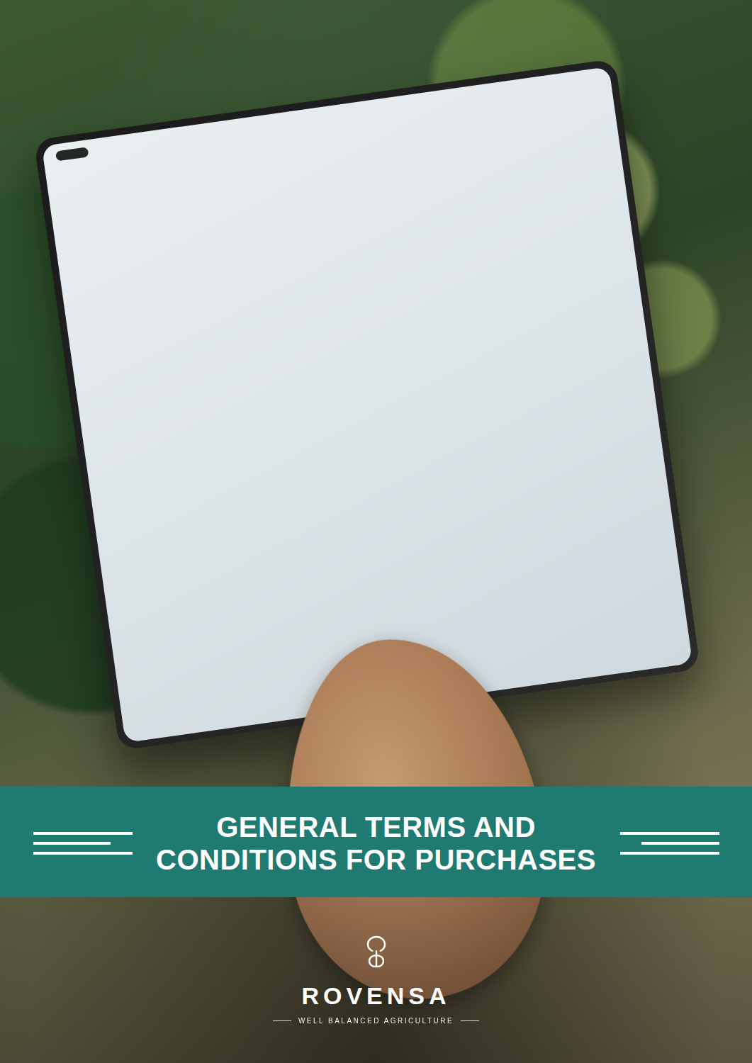General Terms and Conditions for Purchases
Rovensa
Well Balanced Agriculture